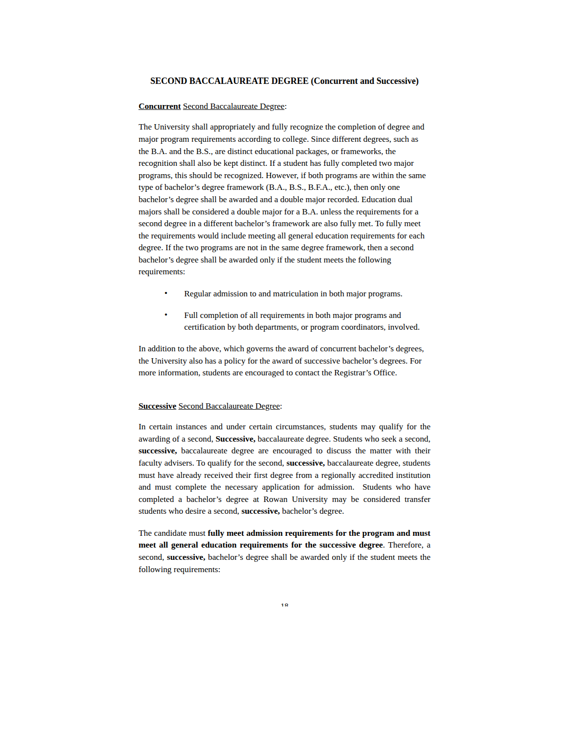SECOND BACCALAUREATE DEGREE (Concurrent and Successive)
Concurrent Second Baccalaureate Degree:
The University shall appropriately and fully recognize the completion of degree and major program requirements according to college. Since different degrees, such as the B.A. and the B.S., are distinct educational packages, or frameworks, the recognition shall also be kept distinct. If a student has fully completed two major programs, this should be recognized. However, if both programs are within the same type of bachelor’s degree framework (B.A., B.S., B.F.A., etc.), then only one bachelor’s degree shall be awarded and a double major recorded. Education dual majors shall be considered a double major for a B.A. unless the requirements for a second degree in a different bachelor’s framework are also fully met. To fully meet the requirements would include meeting all general education requirements for each degree. If the two programs are not in the same degree framework, then a second bachelor’s degree shall be awarded only if the student meets the following requirements:
Regular admission to and matriculation in both major programs.
Full completion of all requirements in both major programs and certification by both departments, or program coordinators, involved.
In addition to the above, which governs the award of concurrent bachelor’s degrees, the University also has a policy for the award of successive bachelor’s degrees. For more information, students are encouraged to contact the Registrar’s Office.
Successive Second Baccalaureate Degree:
In certain instances and under certain circumstances, students may qualify for the awarding of a second, Successive, baccalaureate degree. Students who seek a second, successive, baccalaureate degree are encouraged to discuss the matter with their faculty advisers. To qualify for the second, successive, baccalaureate degree, students must have already received their first degree from a regionally accredited institution and must complete the necessary application for admission. Students who have completed a bachelor’s degree at Rowan University may be considered transfer students who desire a second, successive, bachelor’s degree.
The candidate must fully meet admission requirements for the program and must meet all general education requirements for the successive degree. Therefore, a second, successive, bachelor’s degree shall be awarded only if the student meets the following requirements:
18